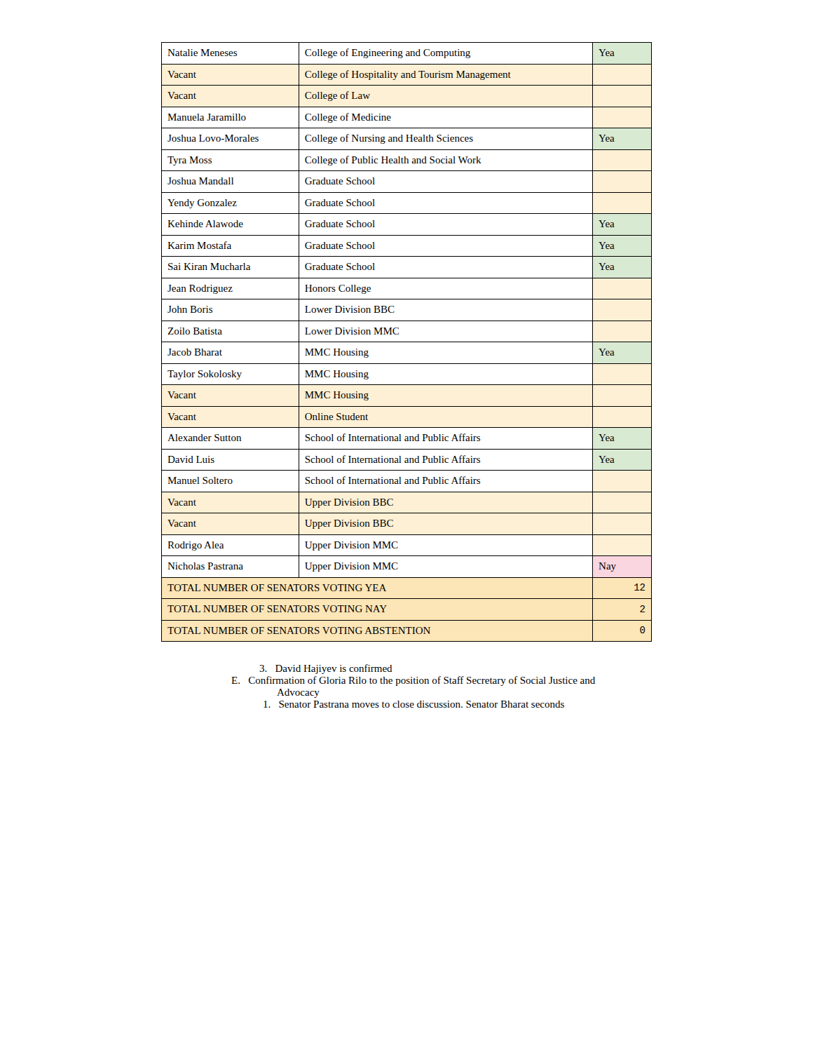| Natalie Meneses | College of Engineering and Computing | Yea |
| Vacant | College of Hospitality and Tourism Management | |
| Vacant | College of Law | |
| Manuela Jaramillo | College of Medicine | |
| Joshua Lovo-Morales | College of Nursing and Health Sciences | Yea |
| Tyra Moss | College of Public Health and Social Work | |
| Joshua Mandall | Graduate School | |
| Yendy Gonzalez | Graduate School | |
| Kehinde Alawode | Graduate School | Yea |
| Karim Mostafa | Graduate School | Yea |
| Sai Kiran Mucharla | Graduate School | Yea |
| Jean Rodriguez | Honors College | |
| John Boris | Lower Division BBC | |
| Zoilo Batista | Lower Division MMC | |
| Jacob Bharat | MMC Housing | Yea |
| Taylor Sokolosky | MMC Housing | |
| Vacant | MMC Housing | |
| Vacant | Online Student | |
| Alexander Sutton | School of International and Public Affairs | Yea |
| David Luis | School of International and Public Affairs | Yea |
| Manuel Soltero | School of International and Public Affairs | |
| Vacant | Upper Division BBC | |
| Vacant | Upper Division BBC | |
| Rodrigo Alea | Upper Division MMC | |
| Nicholas Pastrana | Upper Division MMC | Nay |
| TOTAL NUMBER OF SENATORS VOTING YEA | 12 |
| TOTAL NUMBER OF SENATORS VOTING NAY | 2 |
| TOTAL NUMBER OF SENATORS VOTING ABSTENTION | 0 |
3. David Hajiyev is confirmed
E. Confirmation of Gloria Rilo to the position of Staff Secretary of Social Justice and
Advocacy
1. Senator Pastrana moves to close discussion. Senator Bharat seconds